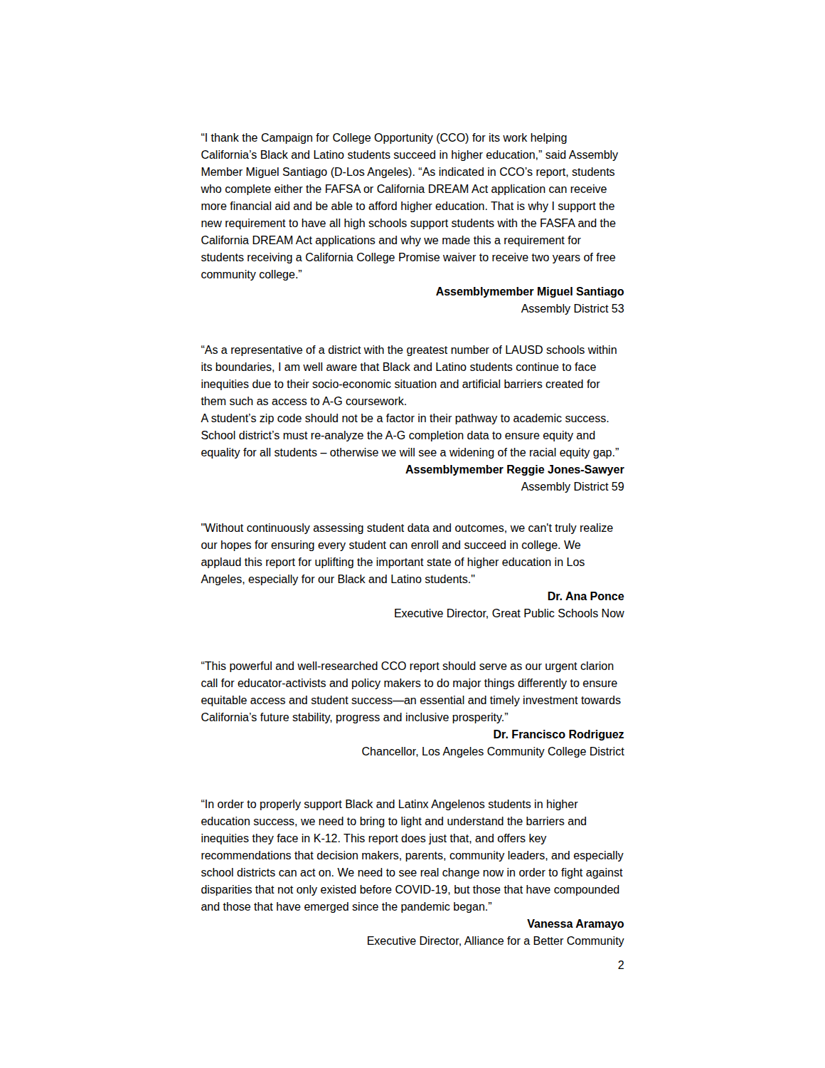“I thank the Campaign for College Opportunity (CCO) for its work helping California’s Black and Latino students succeed in higher education,” said Assembly Member Miguel Santiago (D-Los Angeles). “As indicated in CCO’s report, students who complete either the FAFSA or California DREAM Act application can receive more financial aid and be able to afford higher education. That is why I support the new requirement to have all high schools support students with the FASFA and the California DREAM Act applications and why we made this a requirement for students receiving a California College Promise waiver to receive two years of free community college.”
Assemblymember Miguel Santiago
Assembly District 53
“As a representative of a district with the greatest number of LAUSD schools within its boundaries, I am well aware that Black and Latino students continue to face inequities due to their socio-economic situation and artificial barriers created for them such as access to A-G coursework.
A student’s zip code should not be a factor in their pathway to academic success. School district’s must re-analyze the A-G completion data to ensure equity and equality for all students – otherwise we will see a widening of the racial equity gap.”
Assemblymember Reggie Jones-Sawyer
Assembly District 59
"Without continuously assessing student data and outcomes, we can't truly realize our hopes for ensuring every student can enroll and succeed in college. We applaud this report for uplifting the important state of higher education in Los Angeles, especially for our Black and Latino students."
Dr. Ana Ponce
Executive Director, Great Public Schools Now
“This powerful and well-researched CCO report should serve as our urgent clarion call for educator-activists and policy makers to do major things differently to ensure equitable access and student success—an essential and timely investment towards California’s future stability, progress and inclusive prosperity.”
Dr. Francisco Rodriguez
Chancellor, Los Angeles Community College District
“In order to properly support Black and Latinx Angelenos students in higher education success, we need to bring to light and understand the barriers and inequities they face in K-12. This report does just that, and offers key recommendations that decision makers, parents, community leaders, and especially school districts can act on. We need to see real change now in order to fight against disparities that not only existed before COVID-19, but those that have compounded and those that have emerged since the pandemic began.”
Vanessa Aramayo
Executive Director, Alliance for a Better Community
2